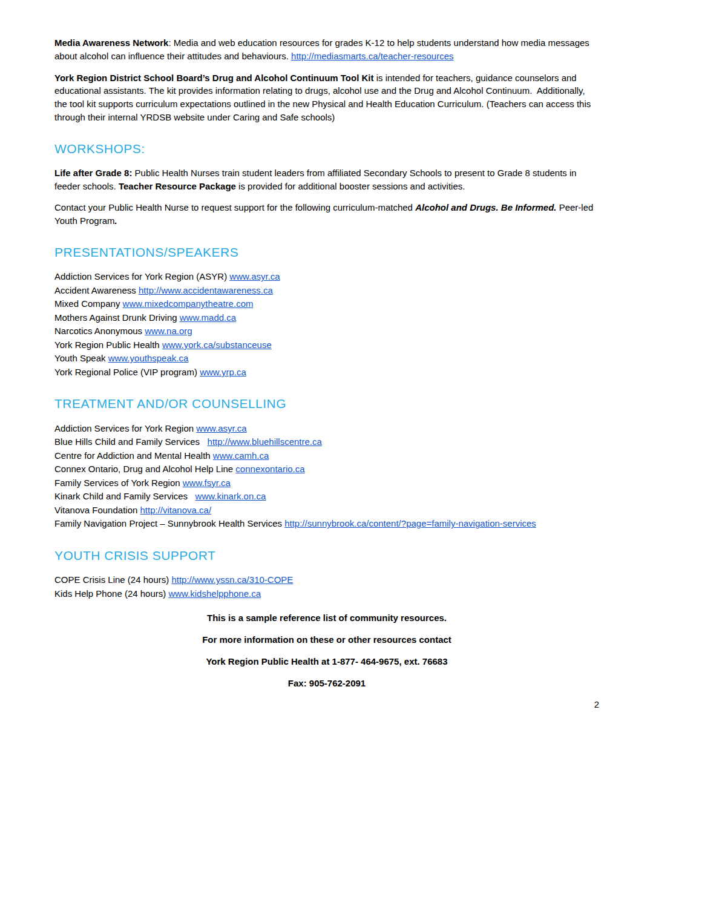Media Awareness Network: Media and web education resources for grades K-12 to help students understand how media messages about alcohol can influence their attitudes and behaviours. http://mediasmarts.ca/teacher-resources
York Region District School Board’s Drug and Alcohol Continuum Tool Kit is intended for teachers, guidance counselors and educational assistants. The kit provides information relating to drugs, alcohol use and the Drug and Alcohol Continuum. Additionally, the tool kit supports curriculum expectations outlined in the new Physical and Health Education Curriculum. (Teachers can access this through their internal YRDSB website under Caring and Safe schools)
Workshops:
Life after Grade 8: Public Health Nurses train student leaders from affiliated Secondary Schools to present to Grade 8 students in feeder schools. Teacher Resource Package is provided for additional booster sessions and activities.
Contact your Public Health Nurse to request support for the following curriculum-matched Alcohol and Drugs. Be Informed. Peer-led Youth Program.
Presentations/Speakers
Addiction Services for York Region (ASYR) www.asyr.ca
Accident Awareness http://www.accidentawareness.ca
Mixed Company www.mixedcompanytheatre.com
Mothers Against Drunk Driving www.madd.ca
Narcotics Anonymous www.na.org
York Region Public Health www.york.ca/substanceuse
Youth Speak www.youthspeak.ca
York Regional Police (VIP program) www.yrp.ca
Treatment and/or Counselling
Addiction Services for York Region www.asyr.ca
Blue Hills Child and Family Services http://www.bluehillscentre.ca
Centre for Addiction and Mental Health www.camh.ca
Connex Ontario, Drug and Alcohol Help Line connexontario.ca
Family Services of York Region www.fsyr.ca
Kinark Child and Family Services www.kinark.on.ca
Vitanova Foundation http://vitanova.ca/
Family Navigation Project – Sunnybrook Health Services http://sunnybrook.ca/content/?page=family-navigation-services
Youth Crisis Support
COPE Crisis Line (24 hours) http://www.yssn.ca/310-COPE
Kids Help Phone (24 hours) www.kidshelpphone.ca
This is a sample reference list of community resources.
For more information on these or other resources contact
York Region Public Health at 1-877- 464-9675, ext. 76683
Fax: 905-762-2091
2